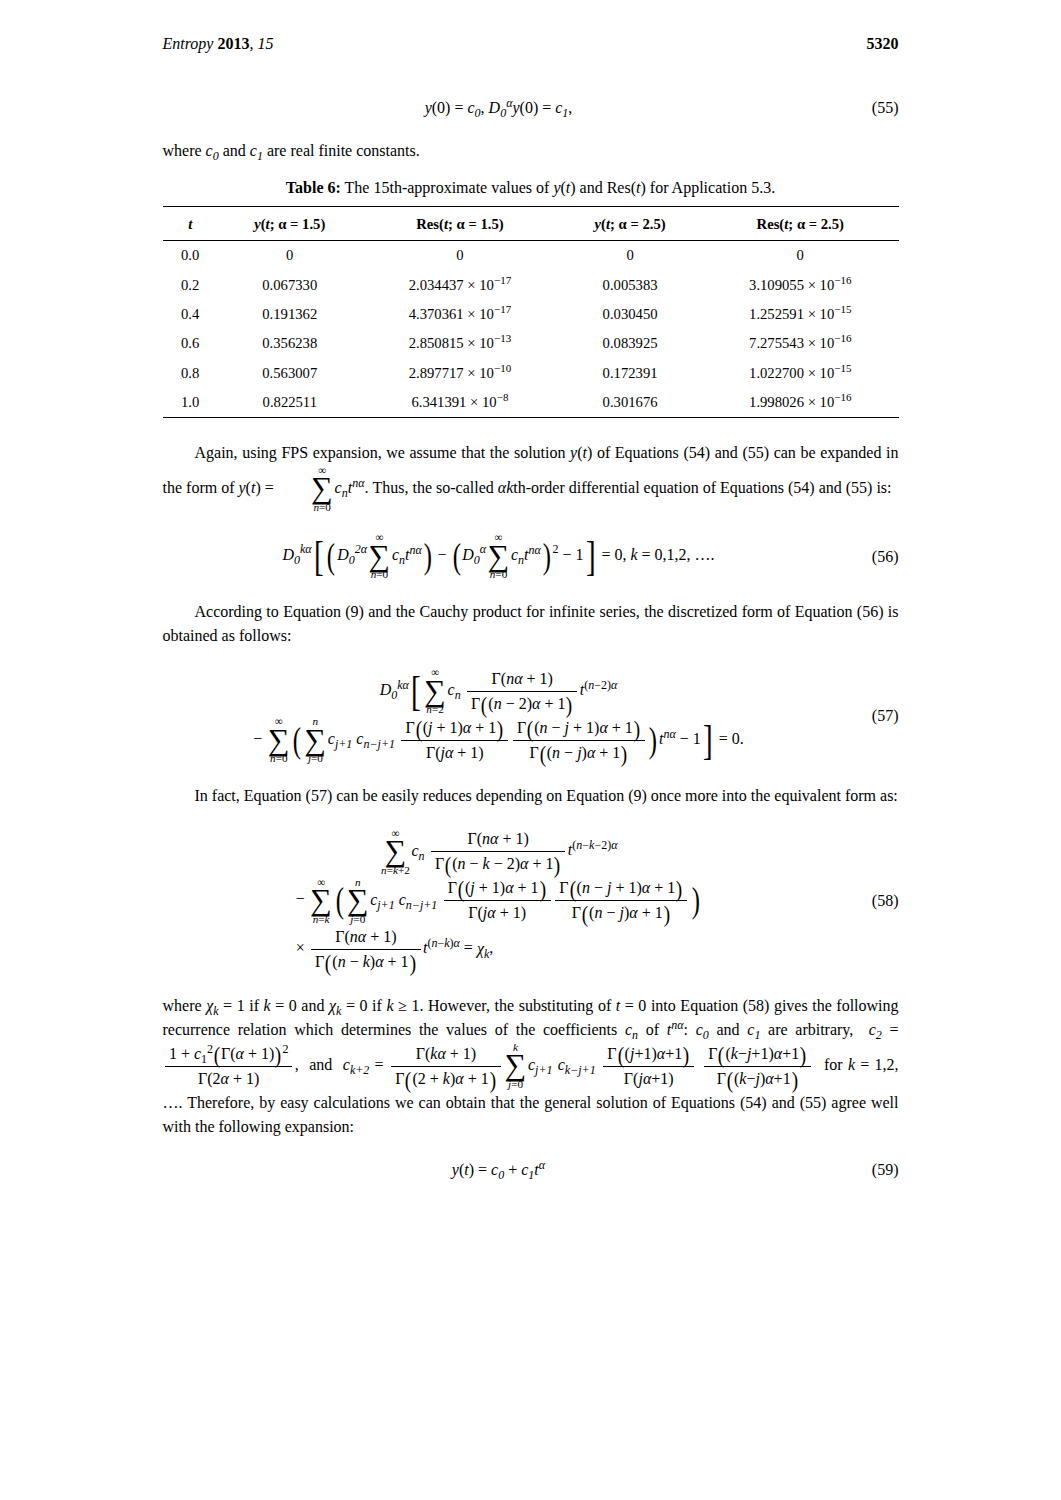Entropy 2013, 15
5320
y(0) = c0, D0αy(0) = c1,
(55)
where c0 and c1 are real finite constants.
Table 6: The 15th-approximate values of y ( t ) and Res( t ) for Application 5.3.
| t | y ( t ; α = 1.5 ) | Res ( t ; α = 1.5 ) | y ( t ; α = 2.5 ) | Res ( t ; α = 2.5 ) |
| --- | --- | --- | --- | --- |
| 0.0 | 0 | 0 | 0 | 0 |
| 0.2 | 0.067330 | 2.034437 × 10 −17 | 0.005383 | 3.109055 × 10 −16 |
| 0.4 | 0.191362 | 4.370361 × 10 −17 | 0.030450 | 1.252591 × 10 −15 |
| 0.6 | 0.356238 | 2.850815 × 10 −13 | 0.083925 | 7.275543 × 10 −16 |
| 0.8 | 0.563007 | 2.897717 × 10 −10 | 0.172391 | 1.022700 × 10 −15 |
| 1.0 | 0.822511 | 6.341391 × 10 −8 | 0.301676 | 1.998026 × 10 −16 |
Again, using FPS expansion, we assume that the solution y(t) of Equations (54) and (55) can be expanded in the form of y(t) = ∞∑n=0 cntnα. Thus, the so-called αkth-order differential equation of Equations (54) and (55) is:
D0kα[(D02α∞∑n=0 cntnα) − (D0α∞∑n=0 cntnα)2 − 1] = 0, k = 0,1,2, ….
(56)
According to Equation (9) and the Cauchy product for infinite series, the discretized form of Equation (56) is obtained as follows:
D0kα[∞∑n=2 cn Γ(nα + 1) Γ((n − 2)α + 1) t(n−2)α − ∞∑n=0(n∑j=0 cj+1 cn−j+1 Γ((j + 1)α + 1) Γ(jα + 1) Γ((n − j + 1)α + 1) Γ((n − j)α + 1)) tnα − 1] = 0.
(57)
In fact, Equation (57) can be easily reduces depending on Equation (9) once more into the equivalent form as:
∞∑n=k+2 cn Γ(nα + 1) Γ((n − k − 2)α + 1) t(n−k−2)α − ∞∑n=k(n∑j=0 cj+1 cn−j+1 Γ((j + 1)α + 1) Γ(jα + 1) Γ((n − j + 1)α + 1) Γ((n − j)α + 1)) × Γ(nα + 1) Γ((n − k)α + 1) t(n−k)α = χk,
(58)
where χk = 1 if k = 0 and χk = 0 if k ≥ 1. However, the substituting of t = 0 into Equation (58) gives the following recurrence relation which determines the values of the coefficients cn of tnα: c0 and c1 are arbitrary, c2 = 1 + c12(Γ(α + 1))2 Γ(2α + 1), and ck+2 = Γ(kα + 1) Γ((2 + k)α + 1) k∑j=0 cj+1 ck−j+1 Γ((j+1)α+1) Γ(jα+1) Γ((k−j+1)α+1) Γ((k−j)α+1) for k = 1,2, …. Therefore, by easy calculations we can obtain that the general solution of Equations (54) and (55) agree well with the following expansion:
y(t) = c0 + c1tα
(59)